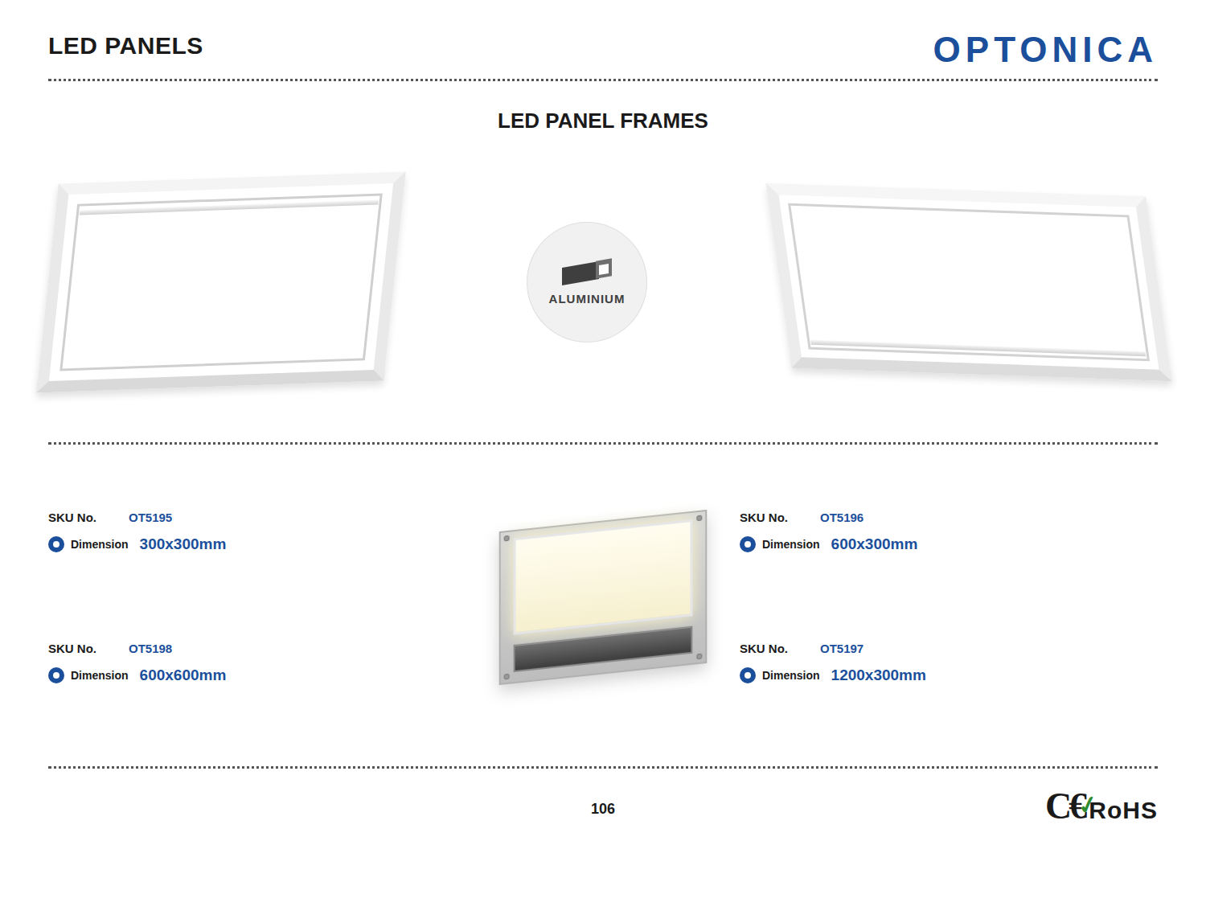LED PANELS
OPTONICA
LED PANEL FRAMES
ALUMINIUM
SKU No. OT5195
Dimension 300x300mm
SKU No. OT5198
Dimension 600x600mm
SKU No. OT5196
Dimension 600x300mm
SKU No. OT5197
Dimension 1200x300mm
106
C€ ✓RoHS